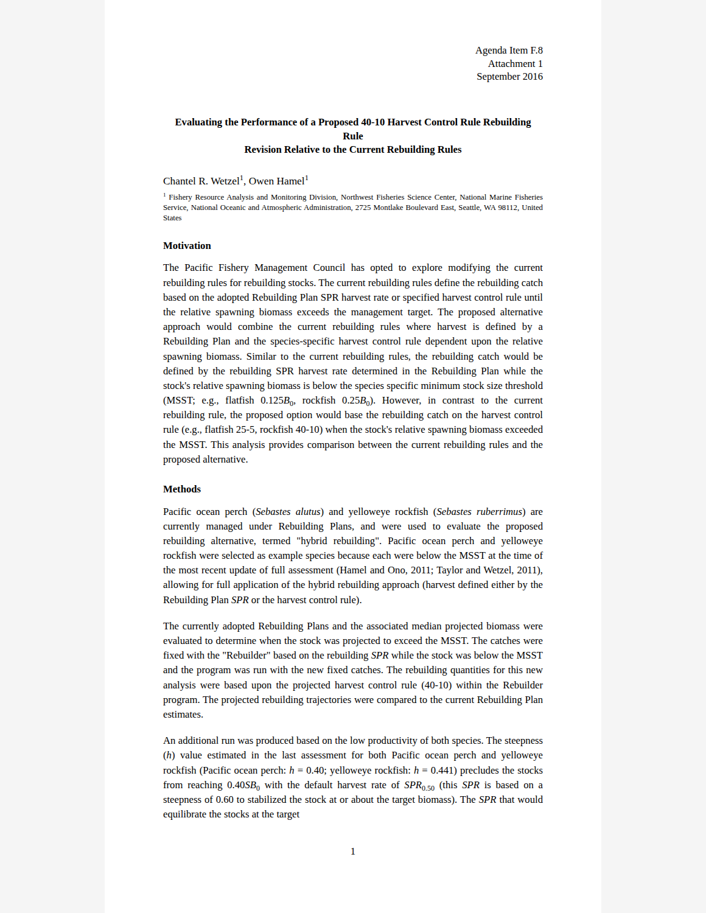Agenda Item F.8
Attachment 1
September 2016
Evaluating the Performance of a Proposed 40-10 Harvest Control Rule Rebuilding Rule
Revision Relative to the Current Rebuilding Rules
Chantel R. Wetzel1, Owen Hamel1
1 Fishery Resource Analysis and Monitoring Division, Northwest Fisheries Science Center, National Marine Fisheries Service, National Oceanic and Atmospheric Administration, 2725 Montlake Boulevard East, Seattle, WA 98112, United States
Motivation
The Pacific Fishery Management Council has opted to explore modifying the current rebuilding rules for rebuilding stocks. The current rebuilding rules define the rebuilding catch based on the adopted Rebuilding Plan SPR harvest rate or specified harvest control rule until the relative spawning biomass exceeds the management target. The proposed alternative approach would combine the current rebuilding rules where harvest is defined by a Rebuilding Plan and the species-specific harvest control rule dependent upon the relative spawning biomass. Similar to the current rebuilding rules, the rebuilding catch would be defined by the rebuilding SPR harvest rate determined in the Rebuilding Plan while the stock's relative spawning biomass is below the species specific minimum stock size threshold (MSST; e.g., flatfish 0.125B0, rockfish 0.25B0). However, in contrast to the current rebuilding rule, the proposed option would base the rebuilding catch on the harvest control rule (e.g., flatfish 25-5, rockfish 40-10) when the stock's relative spawning biomass exceeded the MSST. This analysis provides comparison between the current rebuilding rules and the proposed alternative.
Methods
Pacific ocean perch (Sebastes alutus) and yelloweye rockfish (Sebastes ruberrimus) are currently managed under Rebuilding Plans, and were used to evaluate the proposed rebuilding alternative, termed "hybrid rebuilding". Pacific ocean perch and yelloweye rockfish were selected as example species because each were below the MSST at the time of the most recent update of full assessment (Hamel and Ono, 2011; Taylor and Wetzel, 2011), allowing for full application of the hybrid rebuilding approach (harvest defined either by the Rebuilding Plan SPR or the harvest control rule).
The currently adopted Rebuilding Plans and the associated median projected biomass were evaluated to determine when the stock was projected to exceed the MSST. The catches were fixed with the "Rebuilder" based on the rebuilding SPR while the stock was below the MSST and the program was run with the new fixed catches. The rebuilding quantities for this new analysis were based upon the projected harvest control rule (40-10) within the Rebuilder program. The projected rebuilding trajectories were compared to the current Rebuilding Plan estimates.
An additional run was produced based on the low productivity of both species. The steepness (h) value estimated in the last assessment for both Pacific ocean perch and yelloweye rockfish (Pacific ocean perch: h = 0.40; yelloweye rockfish: h = 0.441) precludes the stocks from reaching 0.40SB0 with the default harvest rate of SPR0.50 (this SPR is based on a steepness of 0.60 to stabilized the stock at or about the target biomass). The SPR that would equilibrate the stocks at the target
1